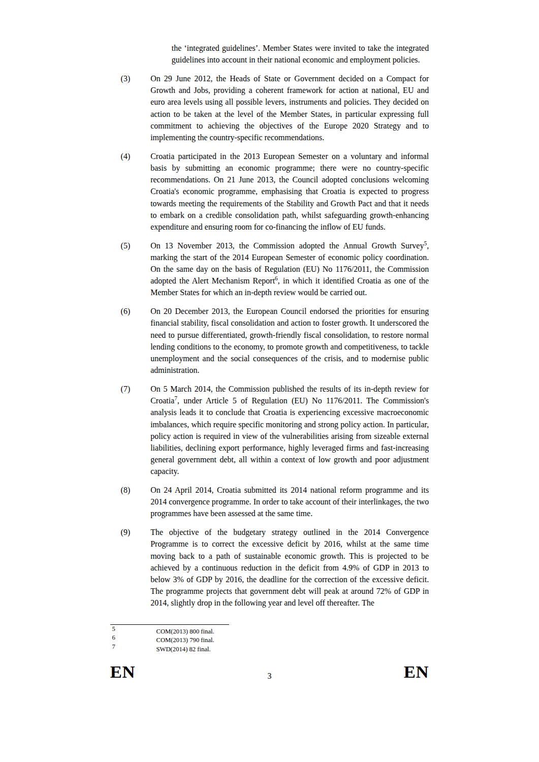the ‘integrated guidelines’. Member States were invited to take the integrated guidelines into account in their national economic and employment policies.
(3)
On 29 June 2012, the Heads of State or Government decided on a Compact for Growth and Jobs, providing a coherent framework for action at national, EU and euro area levels using all possible levers, instruments and policies. They decided on action to be taken at the level of the Member States, in particular expressing full commitment to achieving the objectives of the Europe 2020 Strategy and to implementing the country-specific recommendations.
(4)
Croatia participated in the 2013 European Semester on a voluntary and informal basis by submitting an economic programme; there were no country-specific recommendations. On 21 June 2013, the Council adopted conclusions welcoming Croatia's economic programme, emphasising that Croatia is expected to progress towards meeting the requirements of the Stability and Growth Pact and that it needs to embark on a credible consolidation path, whilst safeguarding growth-enhancing expenditure and ensuring room for co-financing the inflow of EU funds.
(5)
On 13 November 2013, the Commission adopted the Annual Growth Survey5, marking the start of the 2014 European Semester of economic policy coordination. On the same day on the basis of Regulation (EU) No 1176/2011, the Commission adopted the Alert Mechanism Report6, in which it identified Croatia as one of the Member States for which an in-depth review would be carried out.
(6)
On 20 December 2013, the European Council endorsed the priorities for ensuring financial stability, fiscal consolidation and action to foster growth. It underscored the need to pursue differentiated, growth-friendly fiscal consolidation, to restore normal lending conditions to the economy, to promote growth and competitiveness, to tackle unemployment and the social consequences of the crisis, and to modernise public administration.
(7)
On 5 March 2014, the Commission published the results of its in-depth review for Croatia7, under Article 5 of Regulation (EU) No 1176/2011. The Commission's analysis leads it to conclude that Croatia is experiencing excessive macroeconomic imbalances, which require specific monitoring and strong policy action. In particular, policy action is required in view of the vulnerabilities arising from sizeable external liabilities, declining export performance, highly leveraged firms and fast-increasing general government debt, all within a context of low growth and poor adjustment capacity.
(8)
On 24 April 2014, Croatia submitted its 2014 national reform programme and its 2014 convergence programme. In order to take account of their interlinkages, the two programmes have been assessed at the same time.
(9)
The objective of the budgetary strategy outlined in the 2014 Convergence Programme is to correct the excessive deficit by 2016, whilst at the same time moving back to a path of sustainable economic growth. This is projected to be achieved by a continuous reduction in the deficit from 4.9% of GDP in 2013 to below 3% of GDP by 2016, the deadline for the correction of the excessive deficit. The programme projects that government debt will peak at around 72% of GDP in 2014, slightly drop in the following year and level off thereafter. The
5
COM(2013) 800 final.
6
COM(2013) 790 final.
7
SWD(2014) 82 final.
EN
3
EN